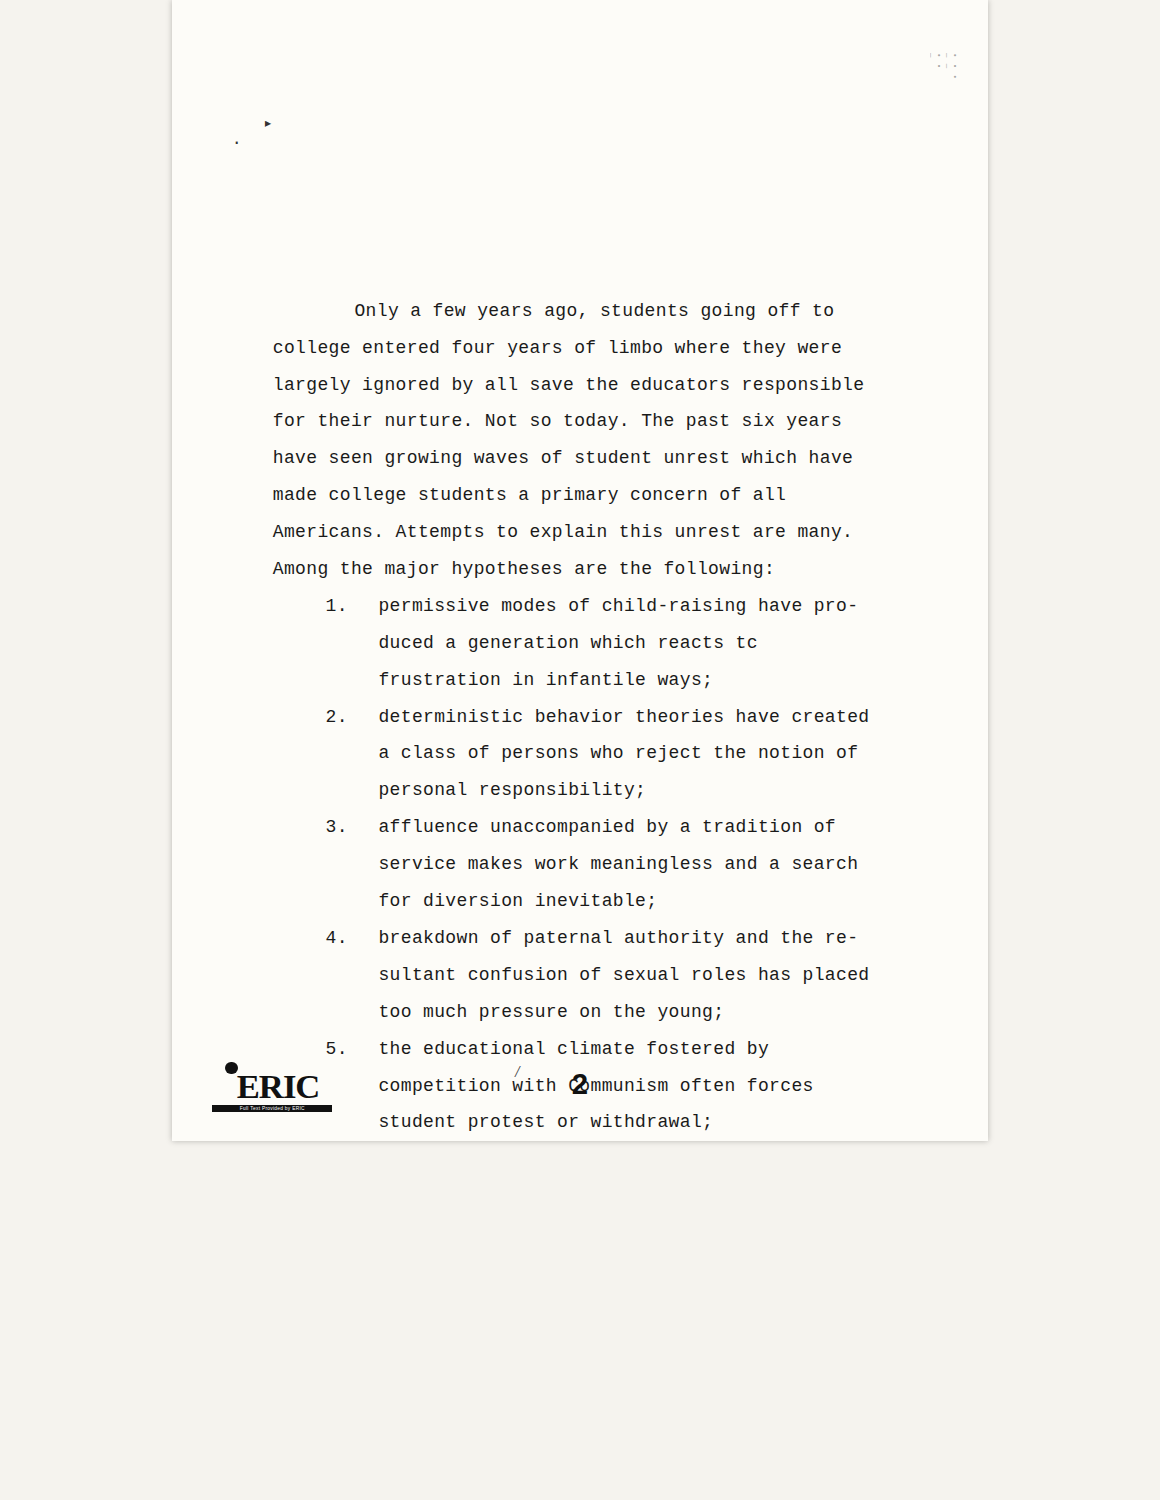.
▸
• • • — — • • — • • • — — •
Only a few years ago, students going off to college entered four years of limbo where they were largely ignored by all save the educators responsible for their nurture. Not so today. The past six years have seen growing waves of student unrest which have made college students a primary concern of all Americans. Attempts to explain this unrest are many. Among the major hypotheses are the following:
1. permissive modes of child-raising have pro- duced a generation which reacts tc frustration in infantile ways;
2. deterministic behavior theories have created a class of persons who reject the notion of personal responsibility;
3. affluence unaccompanied by a tradition of service makes work meaningless and a search for diversion inevitable;
4. breakdown of paternal authority and the re- sultant confusion of sexual roles has placed too much pressure on the young;
5. the educational climate fostered by competition with Communism often forces student protest or withdrawal;
ERIC
Full Text Provided by ERIC
⁄
2